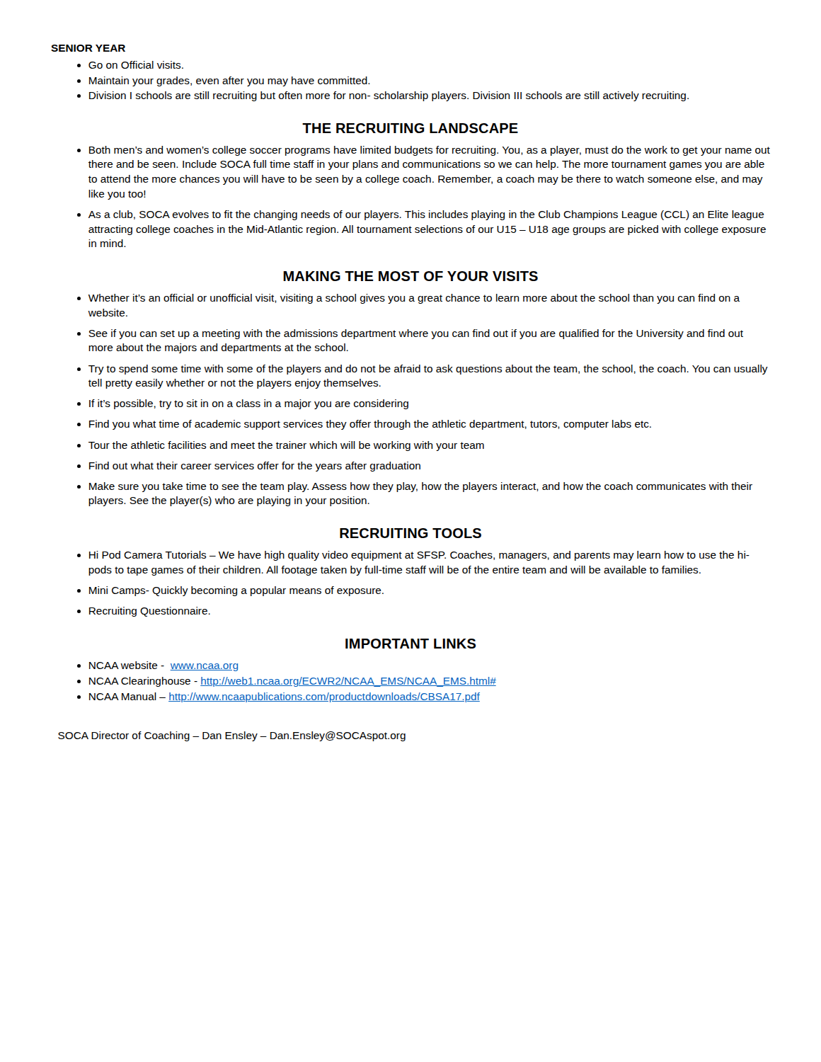SENIOR YEAR
Go on Official visits.
Maintain your grades, even after you may have committed.
Division I schools are still recruiting but often more for non- scholarship players. Division III schools are still actively recruiting.
THE RECRUITING LANDSCAPE
Both men’s and women’s college soccer programs have limited budgets for recruiting. You, as a player, must do the work to get your name out there and be seen. Include SOCA full time staff in your plans and communications so we can help. The more tournament games you are able to attend the more chances you will have to be seen by a college coach. Remember, a coach may be there to watch someone else, and may like you too!
As a club, SOCA evolves to fit the changing needs of our players. This includes playing in the Club Champions League (CCL) an Elite league attracting college coaches in the Mid-Atlantic region. All tournament selections of our U15 – U18 age groups are picked with college exposure in mind.
MAKING THE MOST OF YOUR VISITS
Whether it’s an official or unofficial visit, visiting a school gives you a great chance to learn more about the school than you can find on a website.
See if you can set up a meeting with the admissions department where you can find out if you are qualified for the University and find out more about the majors and departments at the school.
Try to spend some time with some of the players and do not be afraid to ask questions about the team, the school, the coach. You can usually tell pretty easily whether or not the players enjoy themselves.
If it’s possible, try to sit in on a class in a major you are considering
Find you what time of academic support services they offer through the athletic department, tutors, computer labs etc.
Tour the athletic facilities and meet the trainer which will be working with your team
Find out what their career services offer for the years after graduation
Make sure you take time to see the team play. Assess how they play, how the players interact, and how the coach communicates with their players. See the player(s) who are playing in your position.
RECRUITING TOOLS
Hi Pod Camera Tutorials – We have high quality video equipment at SFSP. Coaches, managers, and parents may learn how to use the hi-pods to tape games of their children. All footage taken by full-time staff will be of the entire team and will be available to families.
Mini Camps- Quickly becoming a popular means of exposure.
Recruiting Questionnaire.
IMPORTANT LINKS
NCAA website - www.ncaa.org
NCAA Clearinghouse - http://web1.ncaa.org/ECWR2/NCAA_EMS/NCAA_EMS.html#
NCAA Manual – http://www.ncaapublications.com/productdownloads/CBSA17.pdf
SOCA Director of Coaching – Dan Ensley – Dan.Ensley@SOCAspot.org